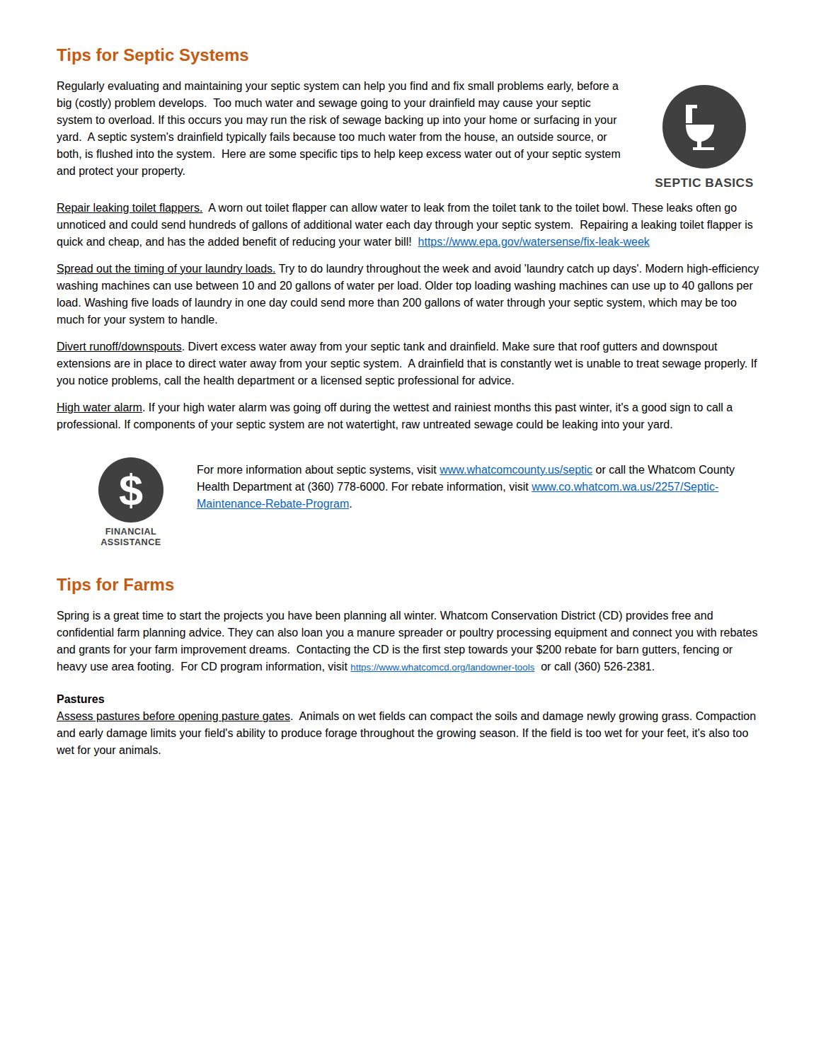Tips for Septic Systems
SEPTIC BASICS
Regularly evaluating and maintaining your septic system can help you find and fix small problems early, before a big (costly) problem develops. Too much water and sewage going to your drainfield may cause your septic system to overload. If this occurs you may run the risk of sewage backing up into your home or surfacing in your yard. A septic system's drainfield typically fails because too much water from the house, an outside source, or both, is flushed into the system. Here are some specific tips to help keep excess water out of your septic system and protect your property.
Repair leaking toilet flappers. A worn out toilet flapper can allow water to leak from the toilet tank to the toilet bowl. These leaks often go unnoticed and could send hundreds of gallons of additional water each day through your septic system. Repairing a leaking toilet flapper is quick and cheap, and has the added benefit of reducing your water bill! https://www.epa.gov/watersense/fix-leak-week
Spread out the timing of your laundry loads. Try to do laundry throughout the week and avoid 'laundry catch up days'. Modern high-efficiency washing machines can use between 10 and 20 gallons of water per load. Older top loading washing machines can use up to 40 gallons per load. Washing five loads of laundry in one day could send more than 200 gallons of water through your septic system, which may be too much for your system to handle.
Divert runoff/downspouts. Divert excess water away from your septic tank and drainfield. Make sure that roof gutters and downspout extensions are in place to direct water away from your septic system. A drainfield that is constantly wet is unable to treat sewage properly. If you notice problems, call the health department or a licensed septic professional for advice.
High water alarm. If your high water alarm was going off during the wettest and rainiest months this past winter, it's a good sign to call a professional. If components of your septic system are not watertight, raw untreated sewage could be leaking into your yard.
$
FINANCIAL
ASSISTANCE
For more information about septic systems, visit www.whatcomcounty.us/septic or call the Whatcom County Health Department at (360) 778-6000. For rebate information, visit www.co.whatcom.wa.us/2257/Septic-Maintenance-Rebate-Program.
Tips for Farms
Spring is a great time to start the projects you have been planning all winter. Whatcom Conservation District (CD) provides free and confidential farm planning advice. They can also loan you a manure spreader or poultry processing equipment and connect you with rebates and grants for your farm improvement dreams. Contacting the CD is the first step towards your $200 rebate for barn gutters, fencing or heavy use area footing. For CD program information, visit https://www.whatcomcd.org/landowner-tools or call (360) 526-2381.
Pastures
Assess pastures before opening pasture gates. Animals on wet fields can compact the soils and damage newly growing grass. Compaction and early damage limits your field's ability to produce forage throughout the growing season. If the field is too wet for your feet, it's also too wet for your animals.